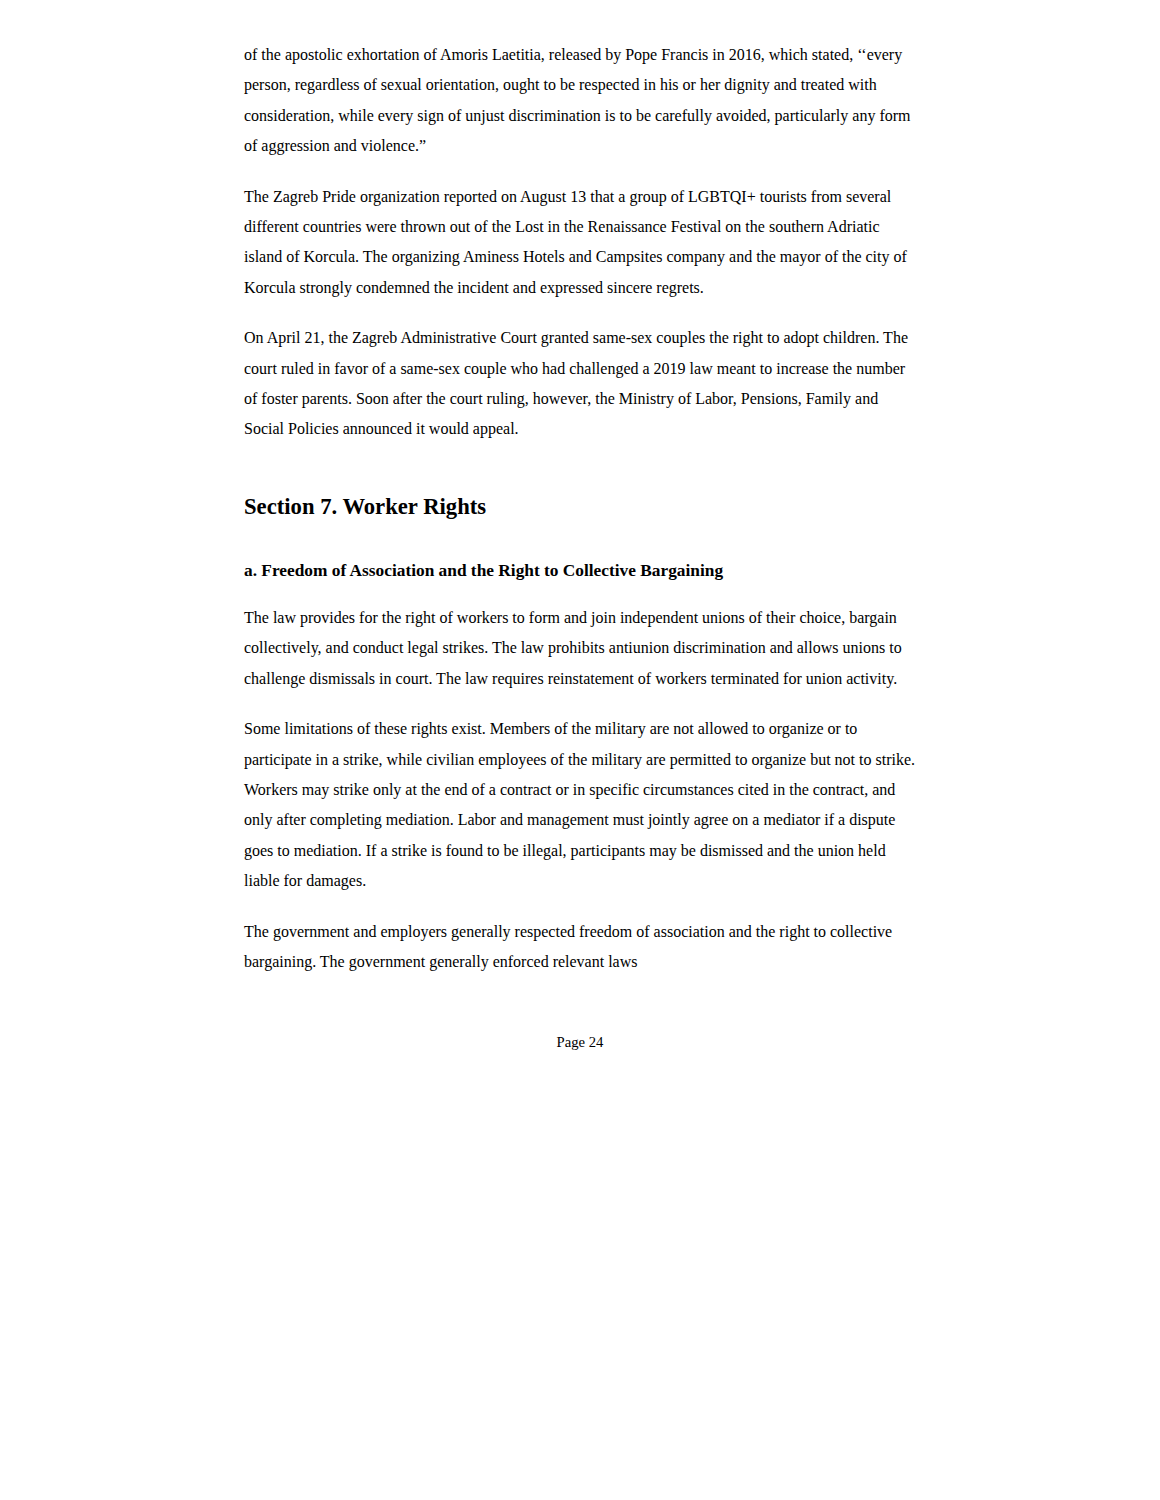of the apostolic exhortation of Amoris Laetitia, released by Pope Francis in 2016, which stated, ‘‘every person, regardless of sexual orientation, ought to be respected in his or her dignity and treated with consideration, while every sign of unjust discrimination is to be carefully avoided, particularly any form of aggression and violence.”
The Zagreb Pride organization reported on August 13 that a group of LGBTQI+ tourists from several different countries were thrown out of the Lost in the Renaissance Festival on the southern Adriatic island of Korcula. The organizing Aminess Hotels and Campsites company and the mayor of the city of Korcula strongly condemned the incident and expressed sincere regrets.
On April 21, the Zagreb Administrative Court granted same-sex couples the right to adopt children. The court ruled in favor of a same-sex couple who had challenged a 2019 law meant to increase the number of foster parents. Soon after the court ruling, however, the Ministry of Labor, Pensions, Family and Social Policies announced it would appeal.
Section 7. Worker Rights
a. Freedom of Association and the Right to Collective Bargaining
The law provides for the right of workers to form and join independent unions of their choice, bargain collectively, and conduct legal strikes. The law prohibits antiunion discrimination and allows unions to challenge dismissals in court. The law requires reinstatement of workers terminated for union activity.
Some limitations of these rights exist. Members of the military are not allowed to organize or to participate in a strike, while civilian employees of the military are permitted to organize but not to strike. Workers may strike only at the end of a contract or in specific circumstances cited in the contract, and only after completing mediation. Labor and management must jointly agree on a mediator if a dispute goes to mediation. If a strike is found to be illegal, participants may be dismissed and the union held liable for damages.
The government and employers generally respected freedom of association and the right to collective bargaining. The government generally enforced relevant laws
Page 24